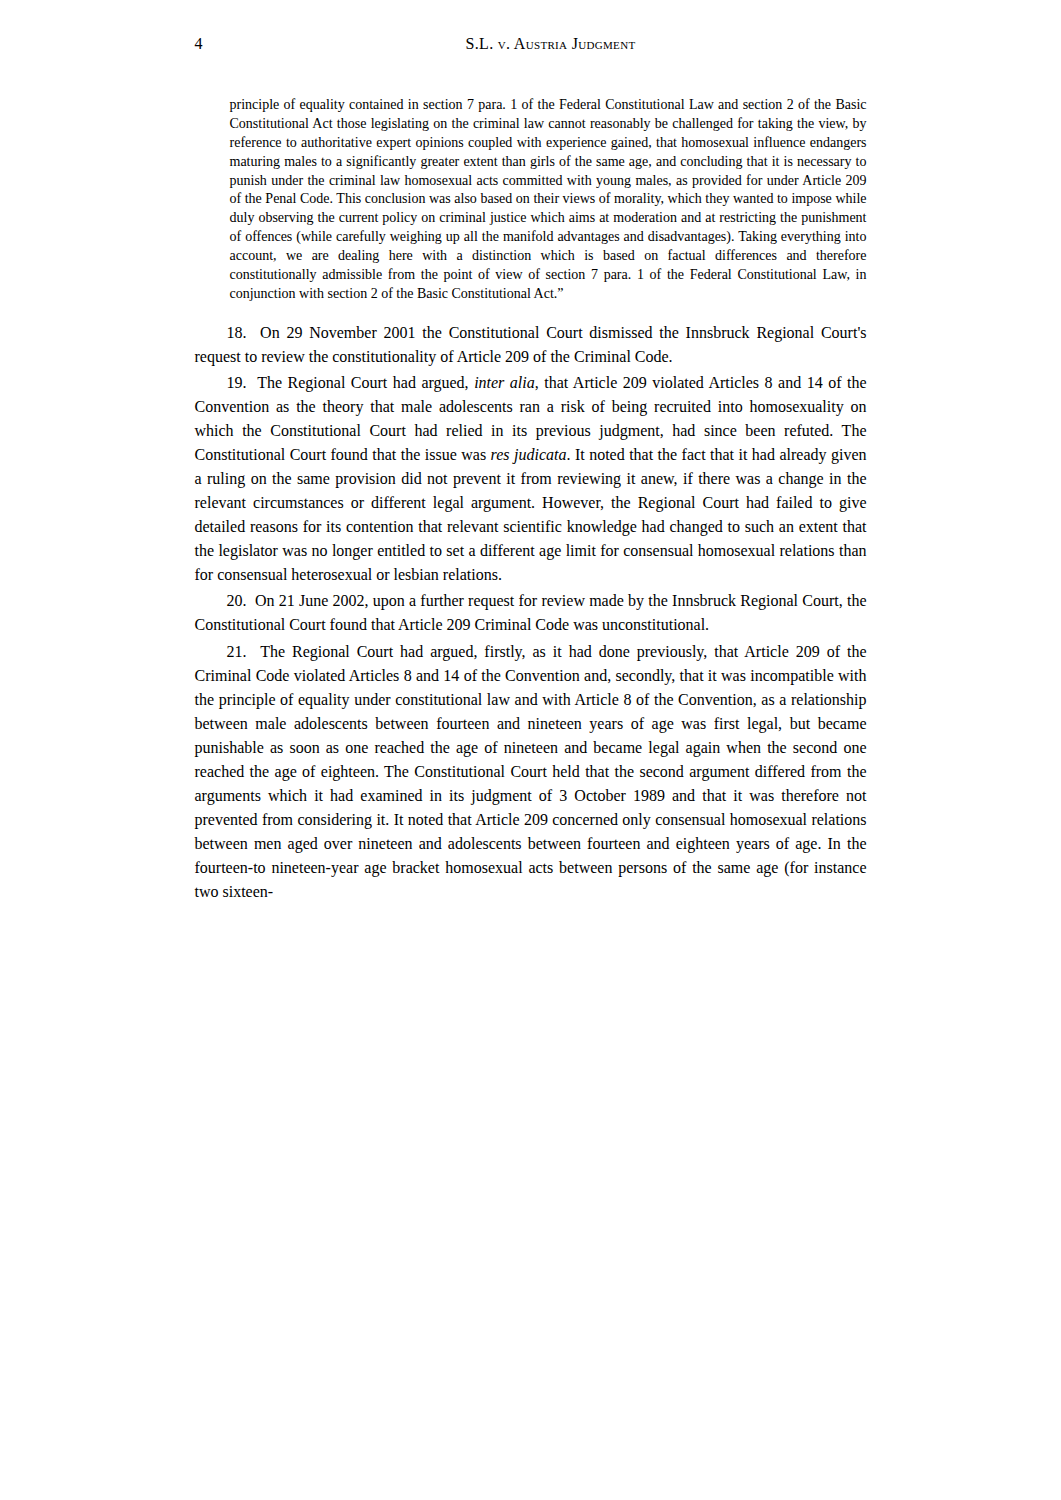4 S.L. v. Austria Judgment
principle of equality contained in section 7 para. 1 of the Federal Constitutional Law and section 2 of the Basic Constitutional Act those legislating on the criminal law cannot reasonably be challenged for taking the view, by reference to authoritative expert opinions coupled with experience gained, that homosexual influence endangers maturing males to a significantly greater extent than girls of the same age, and concluding that it is necessary to punish under the criminal law homosexual acts committed with young males, as provided for under Article 209 of the Penal Code. This conclusion was also based on their views of morality, which they wanted to impose while duly observing the current policy on criminal justice which aims at moderation and at restricting the punishment of offences (while carefully weighing up all the manifold advantages and disadvantages). Taking everything into account, we are dealing here with a distinction which is based on factual differences and therefore constitutionally admissible from the point of view of section 7 para. 1 of the Federal Constitutional Law, in conjunction with section 2 of the Basic Constitutional Act.”
18. On 29 November 2001 the Constitutional Court dismissed the Innsbruck Regional Court's request to review the constitutionality of Article 209 of the Criminal Code.
19. The Regional Court had argued, inter alia, that Article 209 violated Articles 8 and 14 of the Convention as the theory that male adolescents ran a risk of being recruited into homosexuality on which the Constitutional Court had relied in its previous judgment, had since been refuted. The Constitutional Court found that the issue was res judicata. It noted that the fact that it had already given a ruling on the same provision did not prevent it from reviewing it anew, if there was a change in the relevant circumstances or different legal argument. However, the Regional Court had failed to give detailed reasons for its contention that relevant scientific knowledge had changed to such an extent that the legislator was no longer entitled to set a different age limit for consensual homosexual relations than for consensual heterosexual or lesbian relations.
20. On 21 June 2002, upon a further request for review made by the Innsbruck Regional Court, the Constitutional Court found that Article 209 Criminal Code was unconstitutional.
21. The Regional Court had argued, firstly, as it had done previously, that Article 209 of the Criminal Code violated Articles 8 and 14 of the Convention and, secondly, that it was incompatible with the principle of equality under constitutional law and with Article 8 of the Convention, as a relationship between male adolescents between fourteen and nineteen years of age was first legal, but became punishable as soon as one reached the age of nineteen and became legal again when the second one reached the age of eighteen. The Constitutional Court held that the second argument differed from the arguments which it had examined in its judgment of 3 October 1989 and that it was therefore not prevented from considering it. It noted that Article 209 concerned only consensual homosexual relations between men aged over nineteen and adolescents between fourteen and eighteen years of age. In the fourteen-to nineteen-year age bracket homosexual acts between persons of the same age (for instance two sixteen-